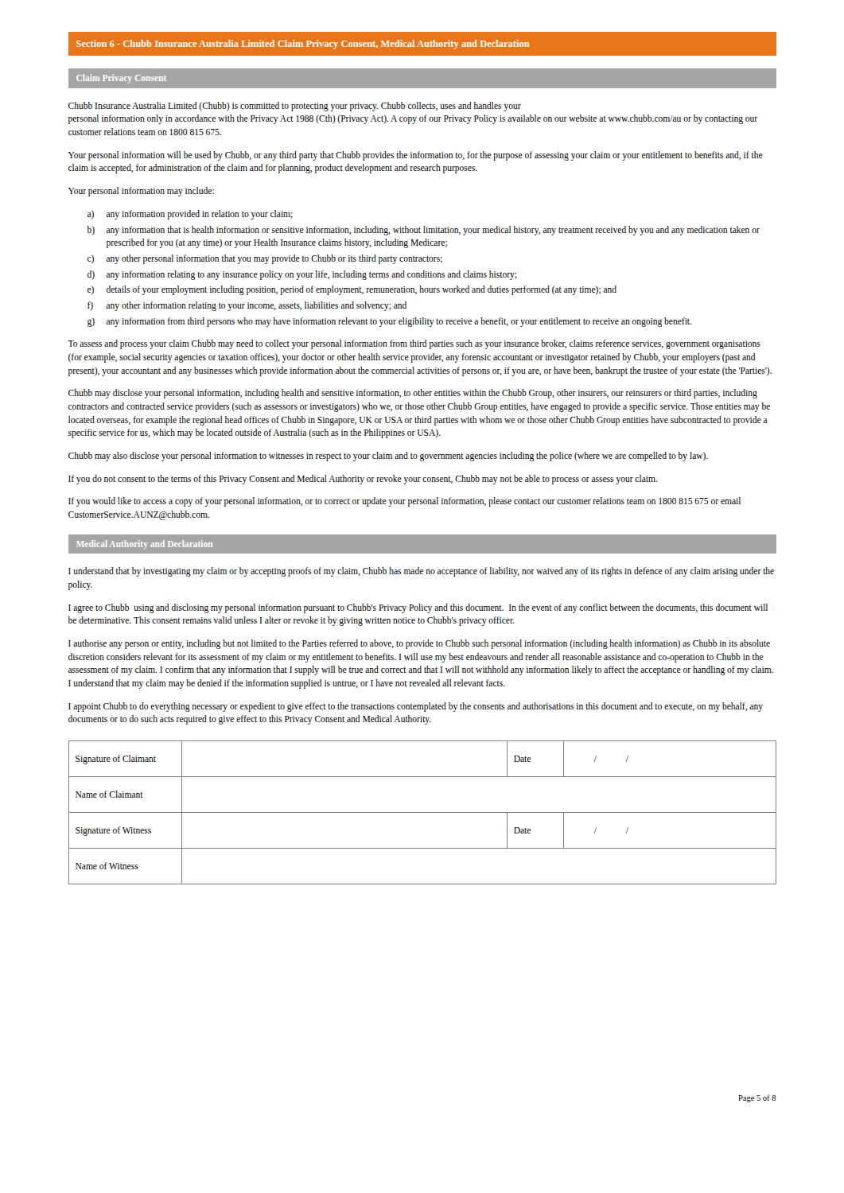Section 6 - Chubb Insurance Australia Limited Claim Privacy Consent, Medical Authority and Declaration
Claim Privacy Consent
Chubb Insurance Australia Limited (Chubb) is committed to protecting your privacy. Chubb collects, uses and handles your
personal information only in accordance with the Privacy Act 1988 (Cth) (Privacy Act). A copy of our Privacy Policy is available on our website at www.chubb.com/au or by contacting our customer relations team on 1800 815 675.
Your personal information will be used by Chubb, or any third party that Chubb provides the information to, for the purpose of assessing your claim or your entitlement to benefits and, if the claim is accepted, for administration of the claim and for planning, product development and research purposes.
Your personal information may include:
any information provided in relation to your claim;
any information that is health information or sensitive information, including, without limitation, your medical history, any treatment received by you and any medication taken or prescribed for you (at any time) or your Health Insurance claims history, including Medicare;
any other personal information that you may provide to Chubb or its third party contractors;
any information relating to any insurance policy on your life, including terms and conditions and claims history;
details of your employment including position, period of employment, remuneration, hours worked and duties performed (at any time); and
any other information relating to your income, assets, liabilities and solvency; and
any information from third persons who may have information relevant to your eligibility to receive a benefit, or your entitlement to receive an ongoing benefit.
To assess and process your claim Chubb may need to collect your personal information from third parties such as your insurance broker, claims reference services, government organisations (for example, social security agencies or taxation offices), your doctor or other health service provider, any forensic accountant or investigator retained by Chubb, your employers (past and present), your accountant and any businesses which provide information about the commercial activities of persons or, if you are, or have been, bankrupt the trustee of your estate (the 'Parties').
Chubb may disclose your personal information, including health and sensitive information, to other entities within the Chubb Group, other insurers, our reinsurers or third parties, including contractors and contracted service providers (such as assessors or investigators) who we, or those other Chubb Group entities, have engaged to provide a specific service. Those entities may be located overseas, for example the regional head offices of Chubb in Singapore, UK or USA or third parties with whom we or those other Chubb Group entities have subcontracted to provide a specific service for us, which may be located outside of Australia (such as in the Philippines or USA).
Chubb may also disclose your personal information to witnesses in respect to your claim and to government agencies including the police (where we are compelled to by law).
If you do not consent to the terms of this Privacy Consent and Medical Authority or revoke your consent, Chubb may not be able to process or assess your claim.
If you would like to access a copy of your personal information, or to correct or update your personal information, please contact our customer relations team on 1800 815 675 or email CustomerService.AUNZ@chubb.com.
Medical Authority and Declaration
I understand that by investigating my claim or by accepting proofs of my claim, Chubb has made no acceptance of liability, nor waived any of its rights in defence of any claim arising under the policy.
I agree to Chubb using and disclosing my personal information pursuant to Chubb's Privacy Policy and this document. In the event of any conflict between the documents, this document will be determinative. This consent remains valid unless I alter or revoke it by giving written notice to Chubb's privacy officer.
I authorise any person or entity, including but not limited to the Parties referred to above, to provide to Chubb such personal information (including health information) as Chubb in its absolute discretion considers relevant for its assessment of my claim or my entitlement to benefits. I will use my best endeavours and render all reasonable assistance and co-operation to Chubb in the assessment of my claim. I confirm that any information that I supply will be true and correct and that I will not withhold any information likely to affect the acceptance or handling of my claim. I understand that my claim may be denied if the information supplied is untrue, or I have not revealed all relevant facts.
I appoint Chubb to do everything necessary or expedient to give effect to the transactions contemplated by the consents and authorisations in this document and to execute, on my behalf, any documents or to do such acts required to give effect to this Privacy Consent and Medical Authority.
| Signature of Claimant | | Date | / / |
| Name of Claimant | |
| Signature of Witness | | Date | / / |
| Name of Witness | |
Page 5 of 8